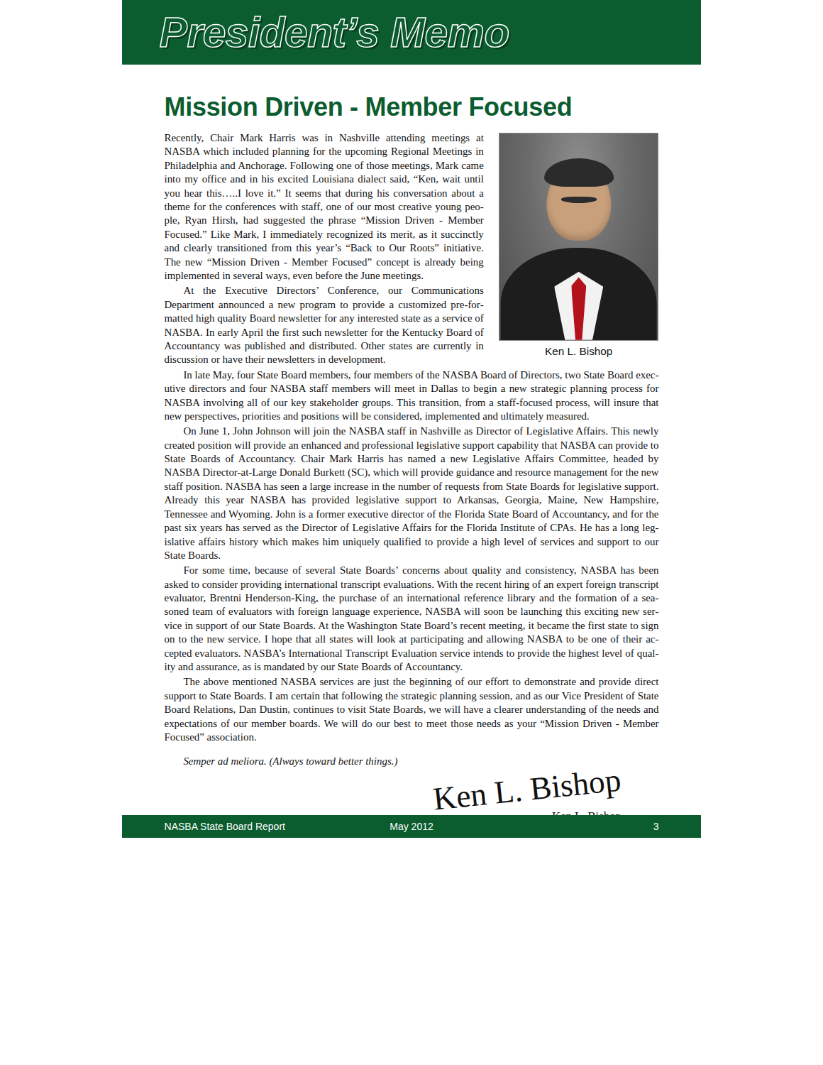President’s Memo
Mission Driven - Member Focused
Ken L. Bishop
Recently, Chair Mark Harris was in Nashville attending meetings at NASBA which included planning for the upcoming Regional Meetings in Philadelphia and Anchorage. Following one of those meetings, Mark came into my office and in his excited Louisiana dialect said, “Ken, wait until you hear this…..I love it.” It seems that during his conversation about a theme for the conferences with staff, one of our most creative young people, Ryan Hirsh, had suggested the phrase “Mission Driven - Member Focused.” Like Mark, I immediately recognized its merit, as it succinctly and clearly transitioned from this year’s “Back to Our Roots” initiative. The new “Mission Driven - Member Focused” concept is already being implemented in several ways, even before the June meetings.
At the Executive Directors’ Conference, our Communications Department announced a new program to provide a customized pre-formatted high quality Board newsletter for any interested state as a service of NASBA. In early April the first such newsletter for the Kentucky Board of Accountancy was published and distributed. Other states are currently in discussion or have their newsletters in development.
In late May, four State Board members, four members of the NASBA Board of Directors, two State Board executive directors and four NASBA staff members will meet in Dallas to begin a new strategic planning process for NASBA involving all of our key stakeholder groups. This transition, from a staff-focused process, will insure that new perspectives, priorities and positions will be considered, implemented and ultimately measured.
On June 1, John Johnson will join the NASBA staff in Nashville as Director of Legislative Affairs. This newly created position will provide an enhanced and professional legislative support capability that NASBA can provide to State Boards of Accountancy. Chair Mark Harris has named a new Legislative Affairs Committee, headed by NASBA Director-at-Large Donald Burkett (SC), which will provide guidance and resource management for the new staff position. NASBA has seen a large increase in the number of requests from State Boards for legislative support. Already this year NASBA has provided legislative support to Arkansas, Georgia, Maine, New Hampshire, Tennessee and Wyoming. John is a former executive director of the Florida State Board of Accountancy, and for the past six years has served as the Director of Legislative Affairs for the Florida Institute of CPAs. He has a long legislative affairs history which makes him uniquely qualified to provide a high level of services and support to our State Boards.
For some time, because of several State Boards’ concerns about quality and consistency, NASBA has been asked to consider providing international transcript evaluations. With the recent hiring of an expert foreign transcript evaluator, Brentni Henderson-King, the purchase of an international reference library and the formation of a seasoned team of evaluators with foreign language experience, NASBA will soon be launching this exciting new service in support of our State Boards. At the Washington State Board’s recent meeting, it became the first state to sign on to the new service. I hope that all states will look at participating and allowing NASBA to be one of their accepted evaluators. NASBA’s International Transcript Evaluation service intends to provide the highest level of quality and assurance, as is mandated by our State Boards of Accountancy.
The above mentioned NASBA services are just the beginning of our effort to demonstrate and provide direct support to State Boards. I am certain that following the strategic planning session, and as our Vice President of State Board Relations, Dan Dustin, continues to visit State Boards, we will have a clearer understanding of the needs and expectations of our member boards. We will do our best to meet those needs as your “Mission Driven - Member Focused” association.
Semper ad meliora. (Always toward better things.)
Ken L. Bishop
— Ken L. Bishop
President and CEO
NASBA State Board Report May 2012 3